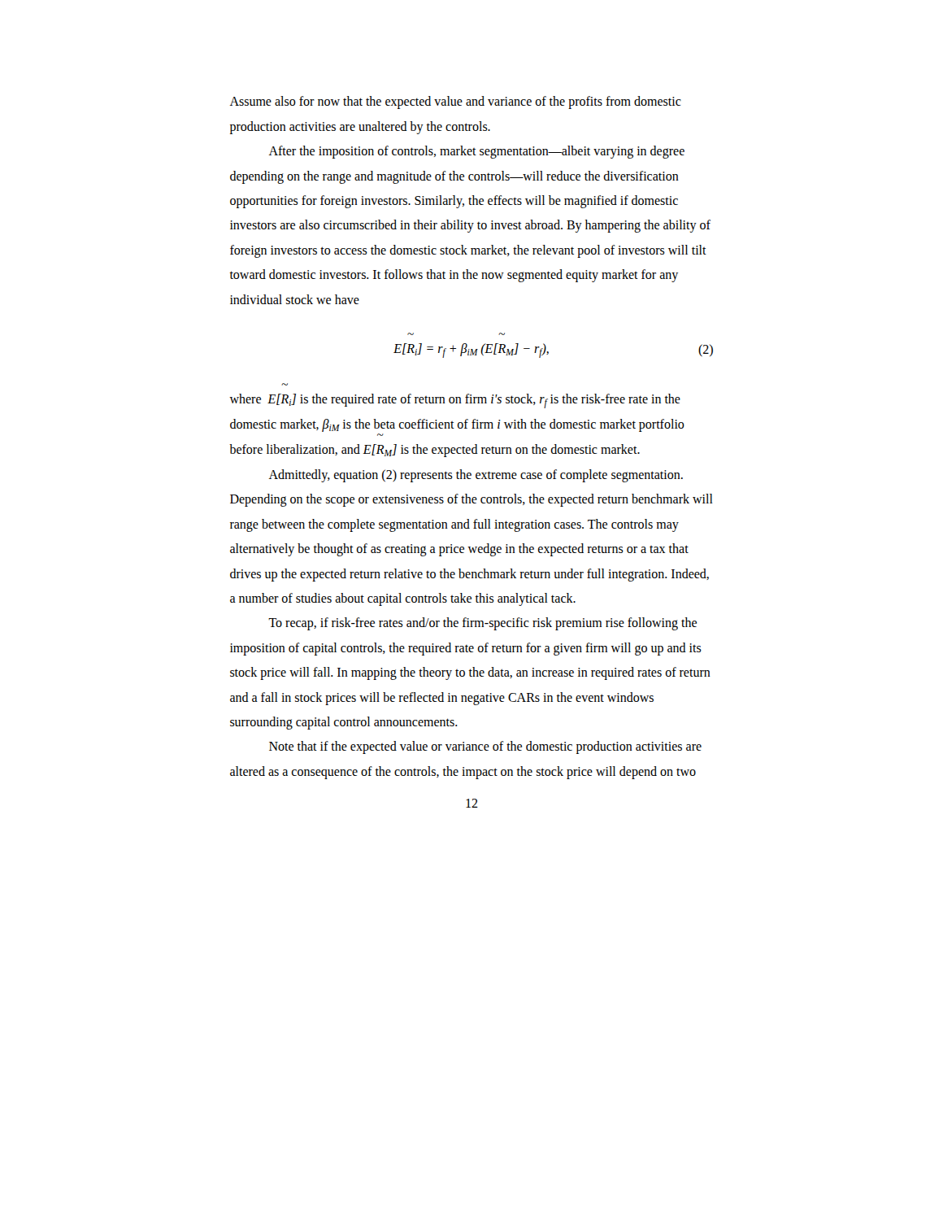Assume also for now that the expected value and variance of the profits from domestic production activities are unaltered by the controls.
After the imposition of controls, market segmentation—albeit varying in degree depending on the range and magnitude of the controls—will reduce the diversification opportunities for foreign investors. Similarly, the effects will be magnified if domestic investors are also circumscribed in their ability to invest abroad. By hampering the ability of foreign investors to access the domestic stock market, the relevant pool of investors will tilt toward domestic investors. It follows that in the now segmented equity market for any individual stock we have
E[~Ri] = rf + βiM (E[~RM] − rf), (2)
where E[~Ri] is the required rate of return on firm i's stock, rf is the risk-free rate in the domestic market, βiM is the beta coefficient of firm i with the domestic market portfolio before liberalization, and E[~RM] is the expected return on the domestic market.
Admittedly, equation (2) represents the extreme case of complete segmentation. Depending on the scope or extensiveness of the controls, the expected return benchmark will range between the complete segmentation and full integration cases. The controls may alternatively be thought of as creating a price wedge in the expected returns or a tax that drives up the expected return relative to the benchmark return under full integration. Indeed, a number of studies about capital controls take this analytical tack.
To recap, if risk-free rates and/or the firm-specific risk premium rise following the imposition of capital controls, the required rate of return for a given firm will go up and its stock price will fall. In mapping the theory to the data, an increase in required rates of return and a fall in stock prices will be reflected in negative CARs in the event windows surrounding capital control announcements.
Note that if the expected value or variance of the domestic production activities are altered as a consequence of the controls, the impact on the stock price will depend on two
12